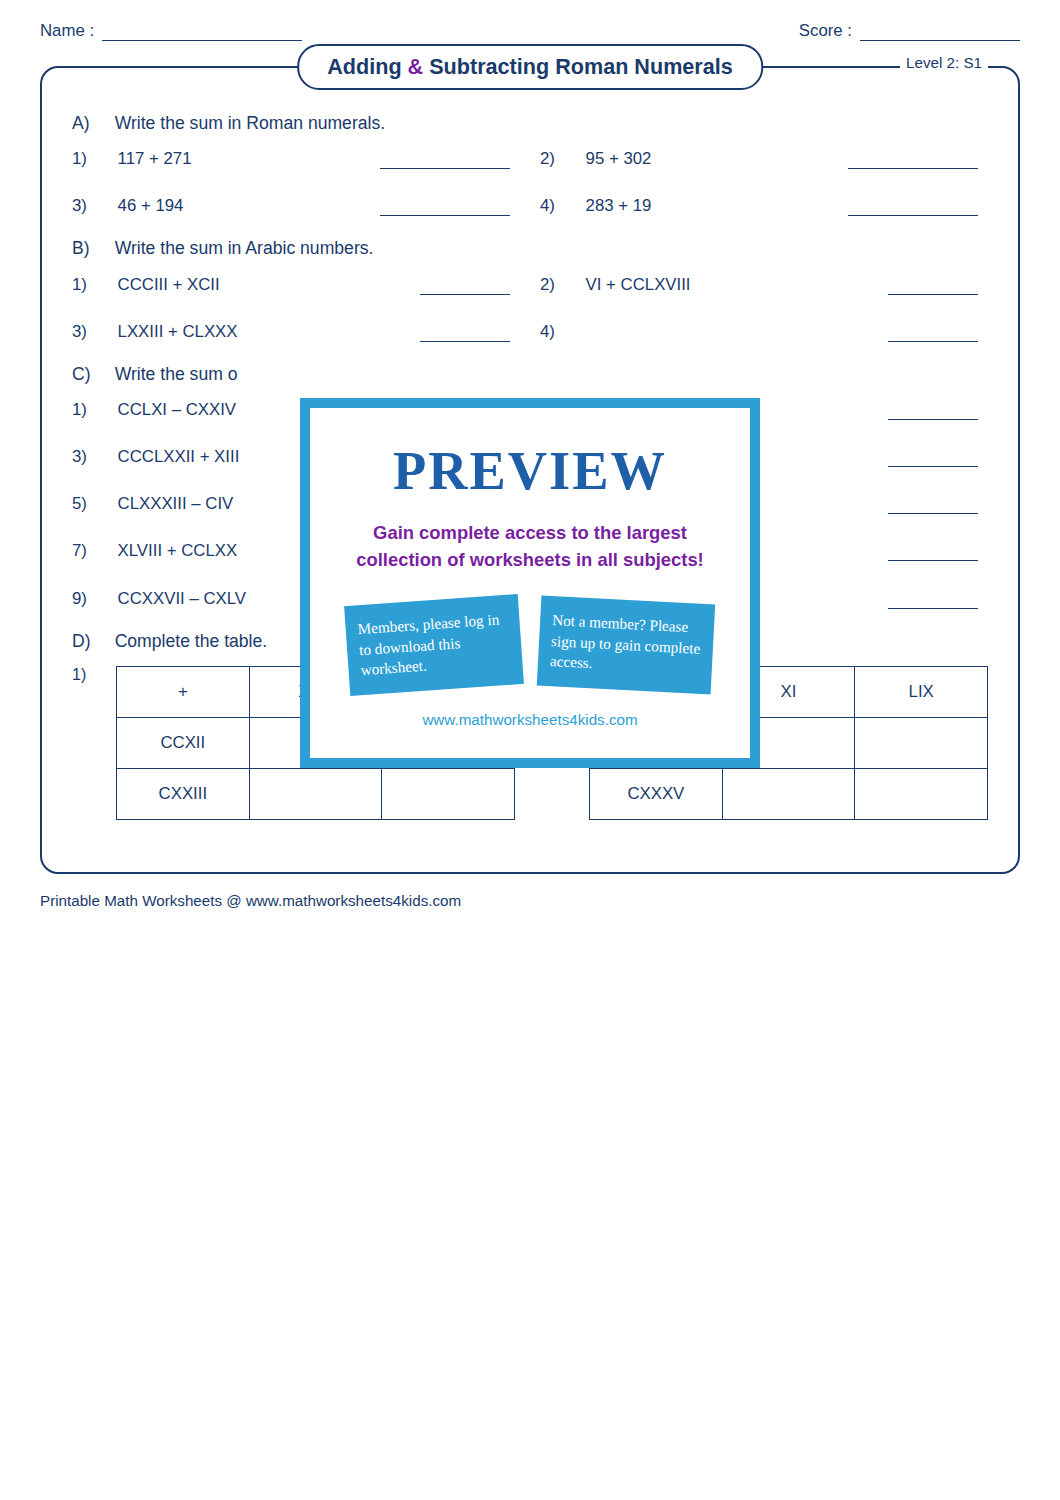Name :
Score :
Adding & Subtracting Roman Numerals
Level 2: S1
A) Write the sum in Roman numerals.
1) 117 + 271
2) 95 + 302
3) 46 + 194
4) 283 + 19
B) Write the sum in Arabic numbers.
1) CCCIII + XCII
2) VI + CCLXVIII
3) LXXIII + CLXXX
4)
C) Write the sum o
1) CCLXI – CXXIV
2) XXVIII
3) CCCLXXII + XIII
4)
5) CLXXXIII – CIV
6) V
7) XLVIII + CCLXX
8)
9) CCXXVII – CXLV
10) I
D) Complete the table.
1)
| + | XCV | CLXIV |
| --- | --- | --- |
| CCXII | | |
| CXXIII | | |
2)
| + | XI | LIX |
| --- | --- | --- |
| CCCXX | | |
| CXXXV | | |
PREVIEW
Gain complete access to the largest
collection of worksheets in all subjects!
Members, please log in to download this worksheet.
Not a member? Please sign up to gain complete access.
www.mathworksheets4kids.com
Printable Math Worksheets @ www.mathworksheets4kids.com